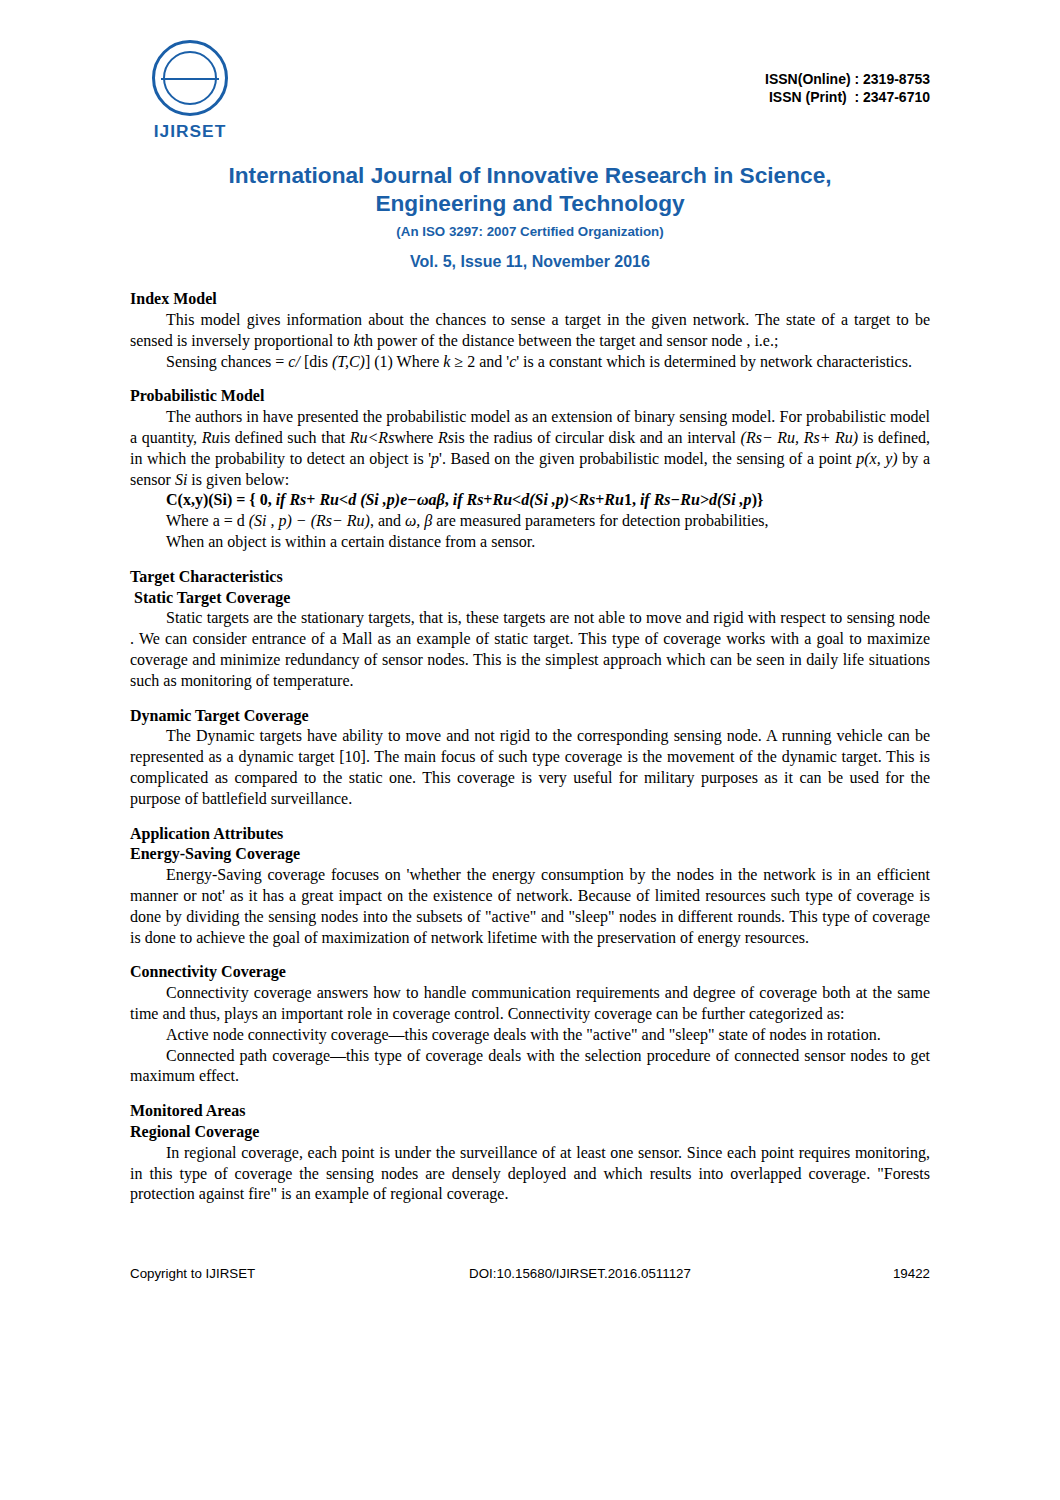IJIRSET
ISSN(Online) : 2319-8753
ISSN (Print) : 2347-6710
International Journal of Innovative Research in Science,
Engineering and Technology
(An ISO 3297: 2007 Certified Organization)
Vol. 5, Issue 11, November 2016
Index Model
This model gives information about the chances to sense a target in the given network. The state of a target to be sensed is inversely proportional to kth power of the distance between the target and sensor node , i.e.;
Sensing chances = c/ [dis (T,C)] (1) Where k ≥ 2 and 'c' is a constant which is determined by network characteristics.
Probabilistic Model
The authors in have presented the probabilistic model as an extension of binary sensing model. For probabilistic model a quantity, Ruis defined such that Ru<Rswhere Rsis the radius of circular disk and an interval (Rs− Ru, Rs+ Ru) is defined, in which the probability to detect an object is 'p'. Based on the given probabilistic model, the sensing of a point p(x, y) by a sensor Si is given below:
C(x,y)(Si) = { 0, if Rs+ Ru<d (Si ,p)e−ωaβ, if Rs+Ru<d(Si ,p)<Rs+Ru 1, if Rs−Ru>d(Si ,p)}
Where a = d (Si , p) − (Rs− Ru), and ω, β are measured parameters for detection probabilities,
When an object is within a certain distance from a sensor.
Target Characteristics
Static Target Coverage
Static targets are the stationary targets, that is, these targets are not able to move and rigid with respect to sensing node . We can consider entrance of a Mall as an example of static target. This type of coverage works with a goal to maximize coverage and minimize redundancy of sensor nodes. This is the simplest approach which can be seen in daily life situations such as monitoring of temperature.
Dynamic Target Coverage
The Dynamic targets have ability to move and not rigid to the corresponding sensing node. A running vehicle can be represented as a dynamic target [10]. The main focus of such type coverage is the movement of the dynamic target. This is complicated as compared to the static one. This coverage is very useful for military purposes as it can be used for the purpose of battlefield surveillance.
Application Attributes
Energy-Saving Coverage
Energy-Saving coverage focuses on 'whether the energy consumption by the nodes in the network is in an efficient manner or not' as it has a great impact on the existence of network. Because of limited resources such type of coverage is done by dividing the sensing nodes into the subsets of "active" and "sleep" nodes in different rounds. This type of coverage is done to achieve the goal of maximization of network lifetime with the preservation of energy resources.
Connectivity Coverage
Connectivity coverage answers how to handle communication requirements and degree of coverage both at the same time and thus, plays an important role in coverage control. Connectivity coverage can be further categorized as:
Active node connectivity coverage—this coverage deals with the "active" and "sleep" state of nodes in rotation.
Connected path coverage—this type of coverage deals with the selection procedure of connected sensor nodes to get maximum effect.
Monitored Areas
Regional Coverage
In regional coverage, each point is under the surveillance of at least one sensor. Since each point requires monitoring, in this type of coverage the sensing nodes are densely deployed and which results into overlapped coverage. "Forests protection against fire" is an example of regional coverage.
Copyright to IJIRSET
DOI:10.15680/IJIRSET.2016.0511127
19422